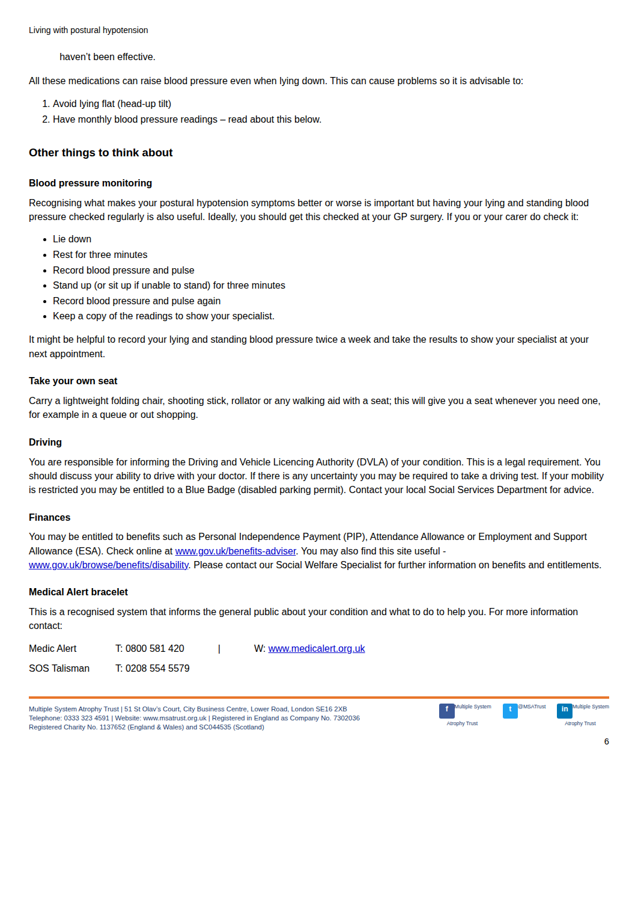Living with postural hypotension
haven’t been effective.
All these medications can raise blood pressure even when lying down. This can cause problems so it is advisable to:
Avoid lying flat (head-up tilt)
Have monthly blood pressure readings – read about this below.
Other things to think about
Blood pressure monitoring
Recognising what makes your postural hypotension symptoms better or worse is important but having your lying and standing blood pressure checked regularly is also useful. Ideally, you should get this checked at your GP surgery. If you or your carer do check it:
Lie down
Rest for three minutes
Record blood pressure and pulse
Stand up (or sit up if unable to stand) for three minutes
Record blood pressure and pulse again
Keep a copy of the readings to show your specialist.
It might be helpful to record your lying and standing blood pressure twice a week and take the results to show your specialist at your next appointment.
Take your own seat
Carry a lightweight folding chair, shooting stick, rollator or any walking aid with a seat; this will give you a seat whenever you need one, for example in a queue or out shopping.
Driving
You are responsible for informing the Driving and Vehicle Licencing Authority (DVLA) of your condition. This is a legal requirement. You should discuss your ability to drive with your doctor. If there is any uncertainty you may be required to take a driving test. If your mobility is restricted you may be entitled to a Blue Badge (disabled parking permit). Contact your local Social Services Department for advice.
Finances
You may be entitled to benefits such as Personal Independence Payment (PIP), Attendance Allowance or Employment and Support Allowance (ESA). Check online at www.gov.uk/benefits-adviser. You may also find this site useful - www.gov.uk/browse/benefits/disability. Please contact our Social Welfare Specialist for further information on benefits and entitlements.
Medical Alert bracelet
This is a recognised system that informs the general public about your condition and what to do to help you. For more information contact:
Medic Alert T: 0800 581 420 | W: www.medicalert.org.uk
SOS Talisman T: 0208 554 5579
f Multiple System
Atrophy Trust t@MSATrust in Multiple System
Atrophy Trust
Multiple System Atrophy Trust | 51 St Olav’s Court, City Business Centre, Lower Road, London SE16 2XB
Telephone: 0333 323 4591 | Website: www.msatrust.org.uk | Registered in England as Company No. 7302036
Registered Charity No. 1137652 (England & Wales) and SC044535 (Scotland)
6